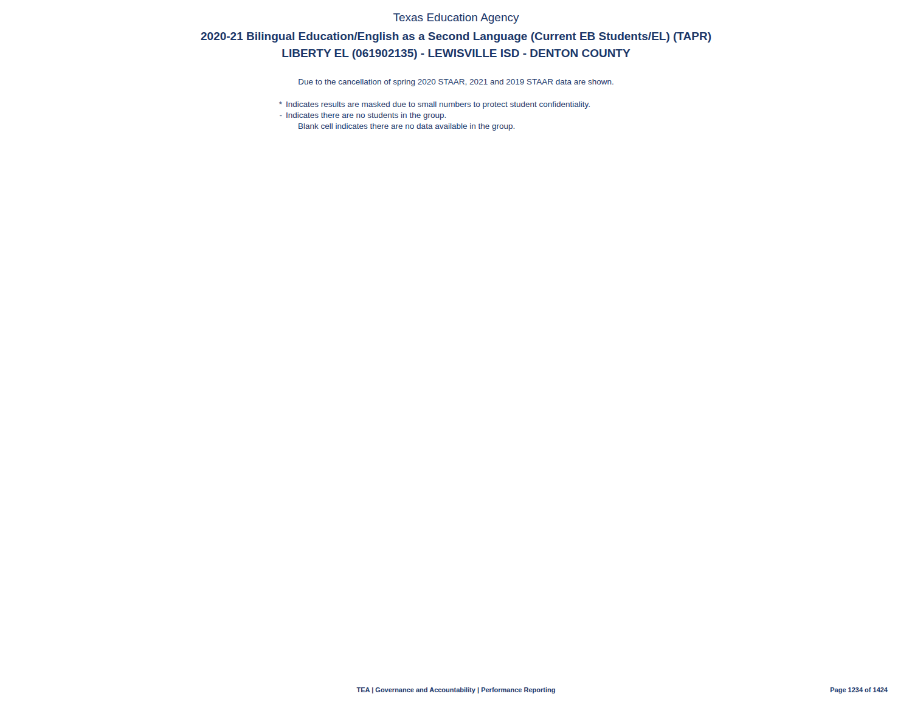Texas Education Agency
2020-21 Bilingual Education/English as a Second Language (Current EB Students/EL) (TAPR)
LIBERTY EL (061902135) - LEWISVILLE ISD - DENTON COUNTY
Due to the cancellation of spring 2020 STAAR, 2021 and 2019 STAAR data are shown.
* Indicates results are masked due to small numbers to protect student confidentiality.
- Indicates there are no students in the group.
Blank cell indicates there are no data available in the group.
TEA | Governance and Accountability | Performance Reporting
Page 1234 of 1424